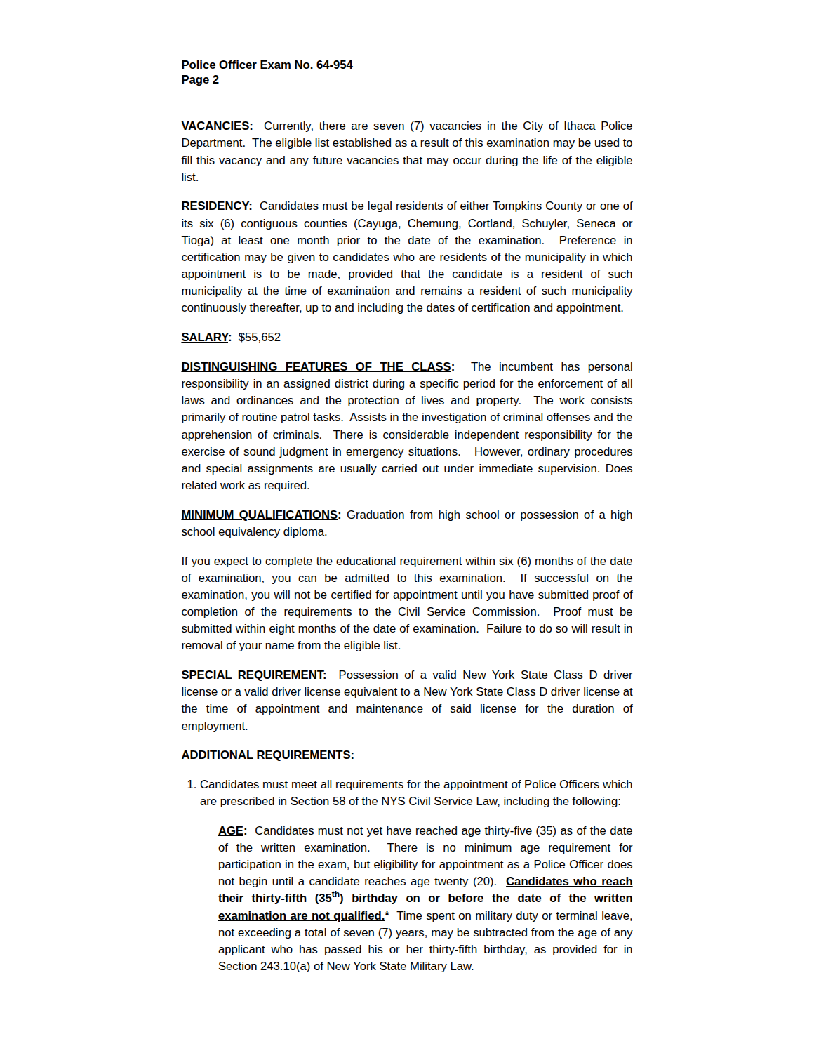Police Officer Exam No. 64-954
Page 2
VACANCIES: Currently, there are seven (7) vacancies in the City of Ithaca Police Department. The eligible list established as a result of this examination may be used to fill this vacancy and any future vacancies that may occur during the life of the eligible list.
RESIDENCY: Candidates must be legal residents of either Tompkins County or one of its six (6) contiguous counties (Cayuga, Chemung, Cortland, Schuyler, Seneca or Tioga) at least one month prior to the date of the examination. Preference in certification may be given to candidates who are residents of the municipality in which appointment is to be made, provided that the candidate is a resident of such municipality at the time of examination and remains a resident of such municipality continuously thereafter, up to and including the dates of certification and appointment.
SALARY: $55,652
DISTINGUISHING FEATURES OF THE CLASS: The incumbent has personal responsibility in an assigned district during a specific period for the enforcement of all laws and ordinances and the protection of lives and property. The work consists primarily of routine patrol tasks. Assists in the investigation of criminal offenses and the apprehension of criminals. There is considerable independent responsibility for the exercise of sound judgment in emergency situations. However, ordinary procedures and special assignments are usually carried out under immediate supervision. Does related work as required.
MINIMUM QUALIFICATIONS: Graduation from high school or possession of a high school equivalency diploma.
If you expect to complete the educational requirement within six (6) months of the date of examination, you can be admitted to this examination. If successful on the examination, you will not be certified for appointment until you have submitted proof of completion of the requirements to the Civil Service Commission. Proof must be submitted within eight months of the date of examination. Failure to do so will result in removal of your name from the eligible list.
SPECIAL REQUIREMENT: Possession of a valid New York State Class D driver license or a valid driver license equivalent to a New York State Class D driver license at the time of appointment and maintenance of said license for the duration of employment.
ADDITIONAL REQUIREMENTS:
Candidates must meet all requirements for the appointment of Police Officers which are prescribed in Section 58 of the NYS Civil Service Law, including the following:
AGE: Candidates must not yet have reached age thirty-five (35) as of the date of the written examination. There is no minimum age requirement for participation in the exam, but eligibility for appointment as a Police Officer does not begin until a candidate reaches age twenty (20). Candidates who reach their thirty-fifth (35th) birthday on or before the date of the written examination are not qualified.* Time spent on military duty or terminal leave, not exceeding a total of seven (7) years, may be subtracted from the age of any applicant who has passed his or her thirty-fifth birthday, as provided for in Section 243.10(a) of New York State Military Law.